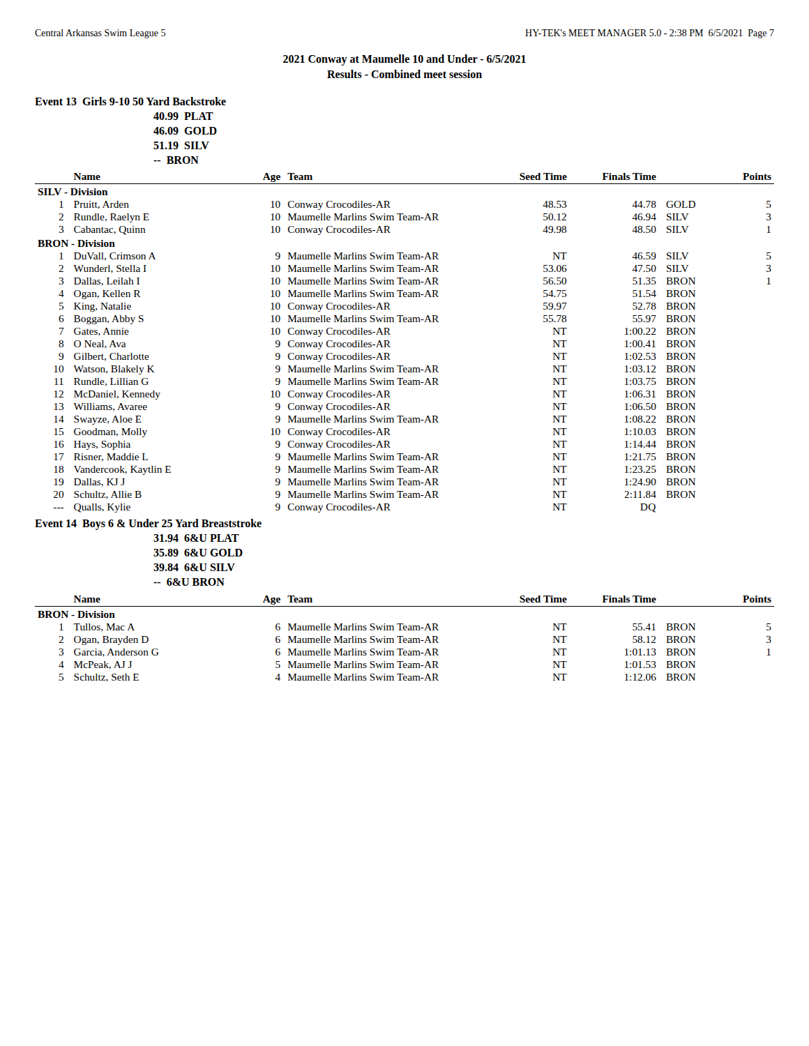Central Arkansas Swim League 5
HY-TEK's MEET MANAGER 5.0 - 2:38 PM 6/5/2021 Page 7
2021 Conway at Maumelle 10 and Under - 6/5/2021
Results - Combined meet session
Event 13 Girls 9-10 50 Yard Backstroke
40.99 PLAT
46.09 GOLD
51.19 SILV
-- BRON
| | Name | Age | Team | Seed Time | Finals Time | | Points |
| --- | --- | --- | --- | --- | --- | --- | --- |
| SILV - Division |
| 1 | Pruitt, Arden | 10 | Conway Crocodiles-AR | 48.53 | 44.78 | GOLD | 5 |
| 2 | Rundle, Raelyn E | 10 | Maumelle Marlins Swim Team-AR | 50.12 | 46.94 | SILV | 3 |
| 3 | Cabantac, Quinn | 10 | Conway Crocodiles-AR | 49.98 | 48.50 | SILV | 1 |
| BRON - Division |
| 1 | DuVall, Crimson A | 9 | Maumelle Marlins Swim Team-AR | NT | 46.59 | SILV | 5 |
| 2 | Wunderl, Stella I | 10 | Maumelle Marlins Swim Team-AR | 53.06 | 47.50 | SILV | 3 |
| 3 | Dallas, Leilah I | 10 | Maumelle Marlins Swim Team-AR | 56.50 | 51.35 | BRON | 1 |
| 4 | Ogan, Kellen R | 10 | Maumelle Marlins Swim Team-AR | 54.75 | 51.54 | BRON | |
| 5 | King, Natalie | 10 | Conway Crocodiles-AR | 59.97 | 52.78 | BRON | |
| 6 | Boggan, Abby S | 10 | Maumelle Marlins Swim Team-AR | 55.78 | 55.97 | BRON | |
| 7 | Gates, Annie | 10 | Conway Crocodiles-AR | NT | 1:00.22 | BRON | |
| 8 | O Neal, Ava | 9 | Conway Crocodiles-AR | NT | 1:00.41 | BRON | |
| 9 | Gilbert, Charlotte | 9 | Conway Crocodiles-AR | NT | 1:02.53 | BRON | |
| 10 | Watson, Blakely K | 9 | Maumelle Marlins Swim Team-AR | NT | 1:03.12 | BRON | |
| 11 | Rundle, Lillian G | 9 | Maumelle Marlins Swim Team-AR | NT | 1:03.75 | BRON | |
| 12 | McDaniel, Kennedy | 10 | Conway Crocodiles-AR | NT | 1:06.31 | BRON | |
| 13 | Williams, Avaree | 9 | Conway Crocodiles-AR | NT | 1:06.50 | BRON | |
| 14 | Swayze, Aloe E | 9 | Maumelle Marlins Swim Team-AR | NT | 1:08.22 | BRON | |
| 15 | Goodman, Molly | 10 | Conway Crocodiles-AR | NT | 1:10.03 | BRON | |
| 16 | Hays, Sophia | 9 | Conway Crocodiles-AR | NT | 1:14.44 | BRON | |
| 17 | Risner, Maddie L | 9 | Maumelle Marlins Swim Team-AR | NT | 1:21.75 | BRON | |
| 18 | Vandercook, Kaytlin E | 9 | Maumelle Marlins Swim Team-AR | NT | 1:23.25 | BRON | |
| 19 | Dallas, KJ J | 9 | Maumelle Marlins Swim Team-AR | NT | 1:24.90 | BRON | |
| 20 | Schultz, Allie B | 9 | Maumelle Marlins Swim Team-AR | NT | 2:11.84 | BRON | |
| --- | Qualls, Kylie | 9 | Conway Crocodiles-AR | NT | DQ | | |
Event 14 Boys 6 & Under 25 Yard Breaststroke
31.94 6&U PLAT
35.89 6&U GOLD
39.84 6&U SILV
-- 6&U BRON
| | Name | Age | Team | Seed Time | Finals Time | | Points |
| --- | --- | --- | --- | --- | --- | --- | --- |
| BRON - Division |
| 1 | Tullos, Mac A | 6 | Maumelle Marlins Swim Team-AR | NT | 55.41 | BRON | 5 |
| 2 | Ogan, Brayden D | 6 | Maumelle Marlins Swim Team-AR | NT | 58.12 | BRON | 3 |
| 3 | Garcia, Anderson G | 6 | Maumelle Marlins Swim Team-AR | NT | 1:01.13 | BRON | 1 |
| 4 | McPeak, AJ J | 5 | Maumelle Marlins Swim Team-AR | NT | 1:01.53 | BRON | |
| 5 | Schultz, Seth E | 4 | Maumelle Marlins Swim Team-AR | NT | 1:12.06 | BRON | |